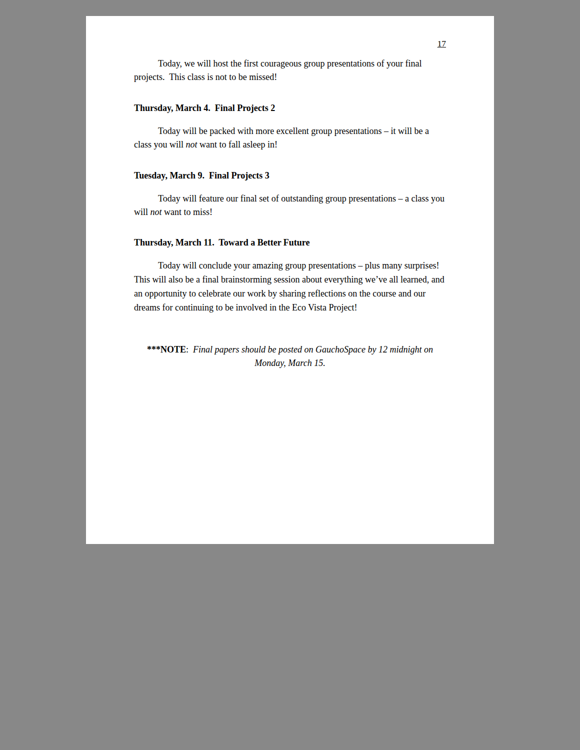17
Today, we will host the first courageous group presentations of your final projects. This class is not to be missed!
Thursday, March 4. Final Projects 2
Today will be packed with more excellent group presentations – it will be a class you will not want to fall asleep in!
Tuesday, March 9. Final Projects 3
Today will feature our final set of outstanding group presentations – a class you will not want to miss!
Thursday, March 11. Toward a Better Future
Today will conclude your amazing group presentations – plus many surprises! This will also be a final brainstorming session about everything we’ve all learned, and an opportunity to celebrate our work by sharing reflections on the course and our dreams for continuing to be involved in the Eco Vista Project!
***NOTE: Final papers should be posted on GauchoSpace by 12 midnight on Monday, March 15.